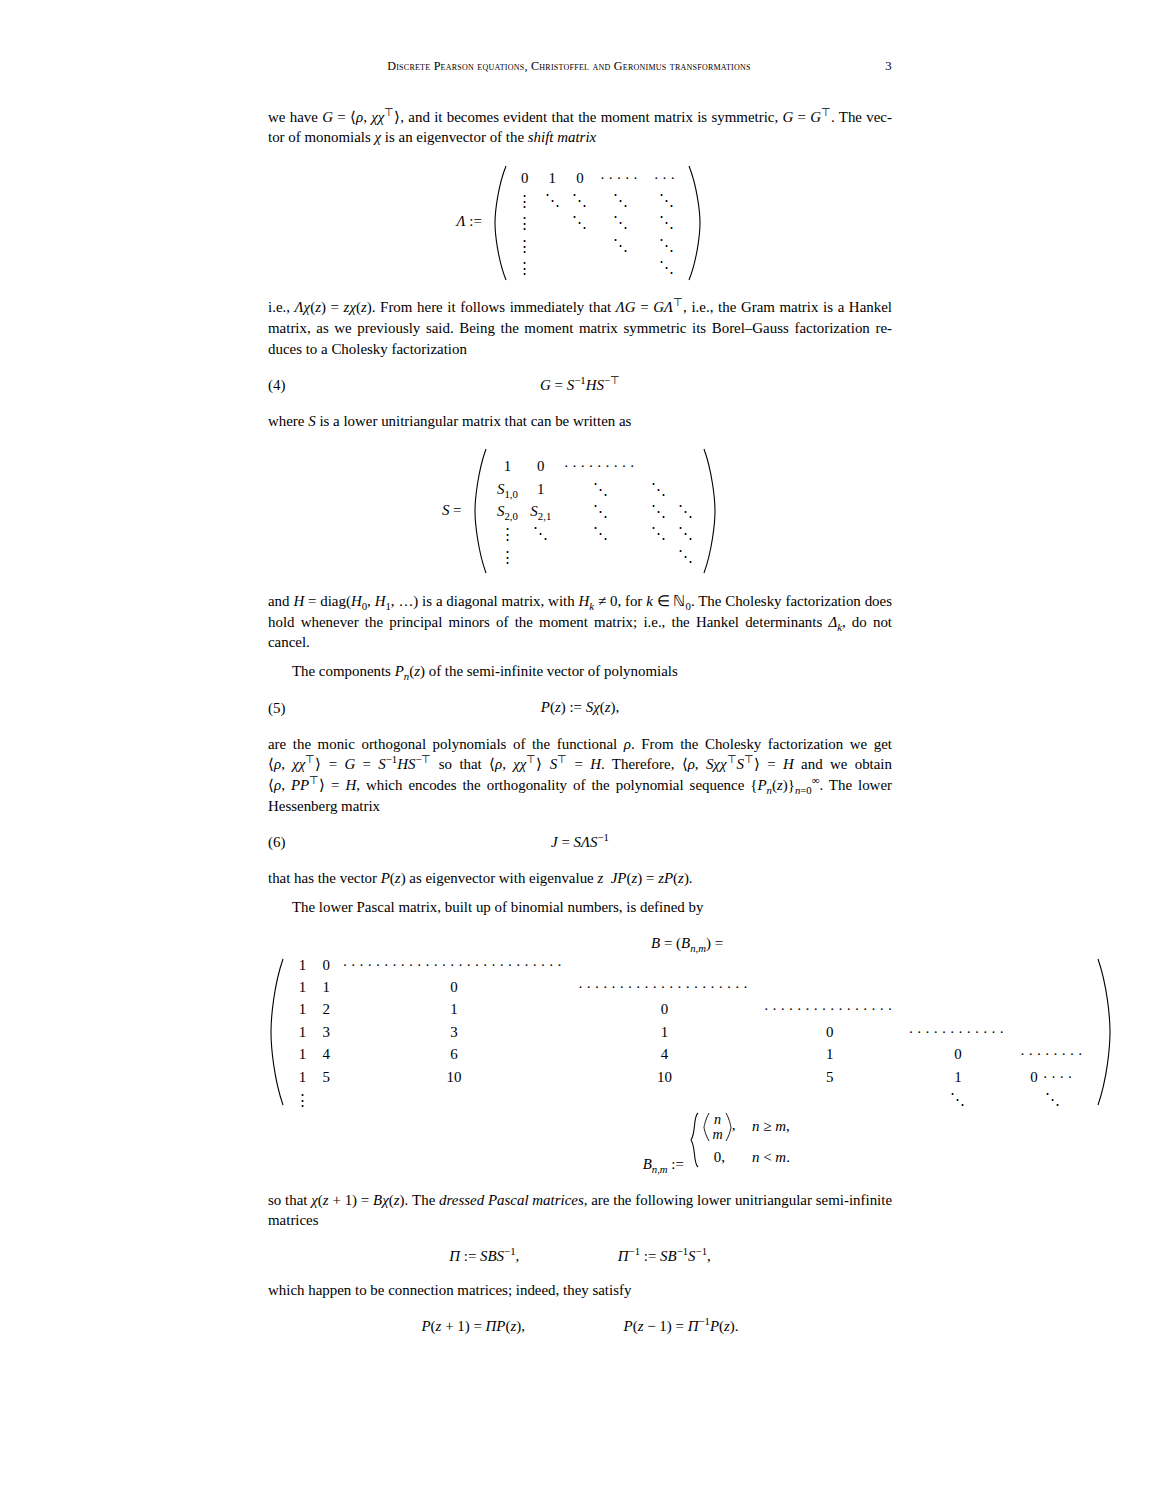Discrete Pearson equations, Christoffel and Geronimus transformations
3
we have G = ⟨ρ, χχ⊤⟩, and it becomes evident that the moment matrix is symmetric, G = G⊤. The vector of monomials χ is an eigenvector of the shift matrix
Λ := 0 1 0 ····· ··· ⋮ ⋱ ⋱ ⋱ ⋱ ⋮ ⋱ ⋱ ⋱ ⋮ ⋱ ⋱ ⋮ ⋱
i.e., Λχ(z) = zχ(z). From here it follows immediately that ΛG = GΛ⊤, i.e., the Gram matrix is a Hankel matrix, as we previously said. Being the moment matrix symmetric its Borel–Gauss factorization reduces to a Cholesky factorization
(4) G = S−1HS−⊤
where S is a lower unitriangular matrix that can be written as
S = 1 0 ········· S1,0 1 ⋱ ⋱ S2,0 S2,1 ⋱ ⋱ ⋱ ⋮ ⋱ ⋱ ⋱ ⋱ ⋮ ⋱
and H = diag(H0, H1, …) is a diagonal matrix, with Hk ≠ 0, for k ∈ ℕ0. The Cholesky factorization does hold whenever the principal minors of the moment matrix; i.e., the Hankel determinants Δk, do not cancel.
The components Pn(z) of the semi-infinite vector of polynomials
(5) P(z) := Sχ(z),
are the monic orthogonal polynomials of the functional ρ. From the Cholesky factorization we get ⟨ρ, χχ⊤⟩ = G = S−1HS−⊤ so that ⟨ρ, χχ⊤⟩ S⊤ = H. Therefore, ⟨ρ, Sχχ⊤S⊤⟩ = H and we obtain ⟨ρ, PP⊤⟩ = H, which encodes the orthogonality of the polynomial sequence {Pn(z)}n=0∞. The lower Hessenberg matrix
(6) J = SΛS−1
that has the vector P(z) as eigenvector with eigenvalue z JP(z) = zP(z).
The lower Pascal matrix, built up of binomial numbers, is defined by
B = (Bn,m) = 1 0 ··························· 1 1 0 ····················· 1 2 1 0 ················ 1 3 3 1 0 ············ 1 4 6 4 1 0 ········ 1 5 10 10 5 1 0···· ⋮ ⋱ ⋱ Bn,m := nm , n ≥ m, 0, n < m.
so that χ(z + 1) = Bχ(z). The dressed Pascal matrices, are the following lower unitriangular semi-infinite matrices
Π := SBS−1, Π−1 := SB−1S−1,
which happen to be connection matrices; indeed, they satisfy
P(z + 1) = ΠP(z), P(z − 1) = Π−1P(z).